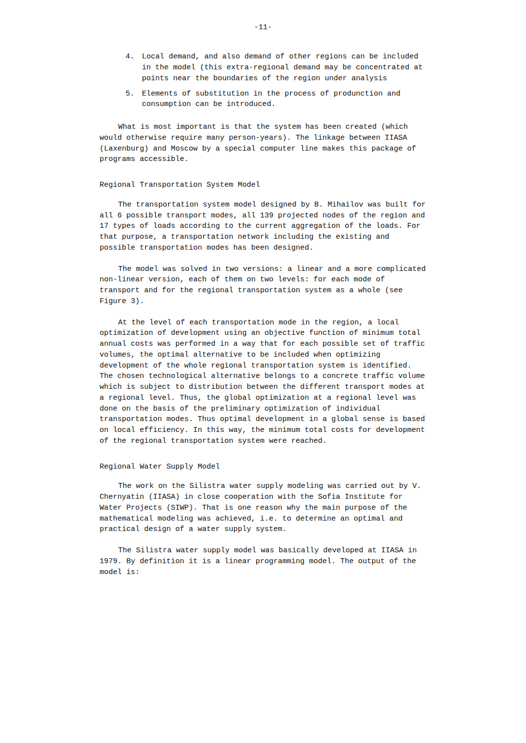-11-
4. Local demand, and also demand of other regions can be included in the model (this extra-regional demand may be concentrated at points near the boundaries of the region under analysis
5. Elements of substitution in the process of produnction and consumption can be introduced.
What is most important is that the system has been created (which would otherwise require many person-years). The linkage between IIASA (Laxenburg) and Moscow by a special computer line makes this package of programs accessible.
Regional Transportation System Model
The transportation system model designed by B. Mihailov was built for all 6 possible transport modes, all 139 projected nodes of the region and 17 types of loads according to the current aggregation of the loads. For that purpose, a transportation network including the existing and possible transportation modes has been designed.
The model was solved in two versions: a linear and a more complicated non-linear version, each of them on two levels: for each mode of transport and for the regional transportation system as a whole (see Figure 3).
At the level of each transportation mode in the region, a local optimization of development using an objective function of minimum total annual costs was performed in a way that for each possible set of traffic volumes, the optimal alternative to be included when optimizing development of the whole regional transportation system is identified. The chosen technological alternative belongs to a concrete traffic volume which is subject to distribution between the different transport modes at a regional level. Thus, the global optimization at a regional level was done on the basis of the preliminary optimization of individual transportation modes. Thus optimal development in a global sense is based on local efficiency. In this way, the minimum total costs for development of the regional transportation system were reached.
Regional Water Supply Model
The work on the Silistra water supply modeling was carried out by V. Chernyatin (IIASA) in close cooperation with the Sofia Institute for Water Projects (SIWP). That is one reason why the main purpose of the mathematical modeling was achieved, i.e. to determine an optimal and practical design of a water supply system.
The Silistra water supply model was basically developed at IIASA in 1979. By definition it is a linear programming model. The output of the model is: